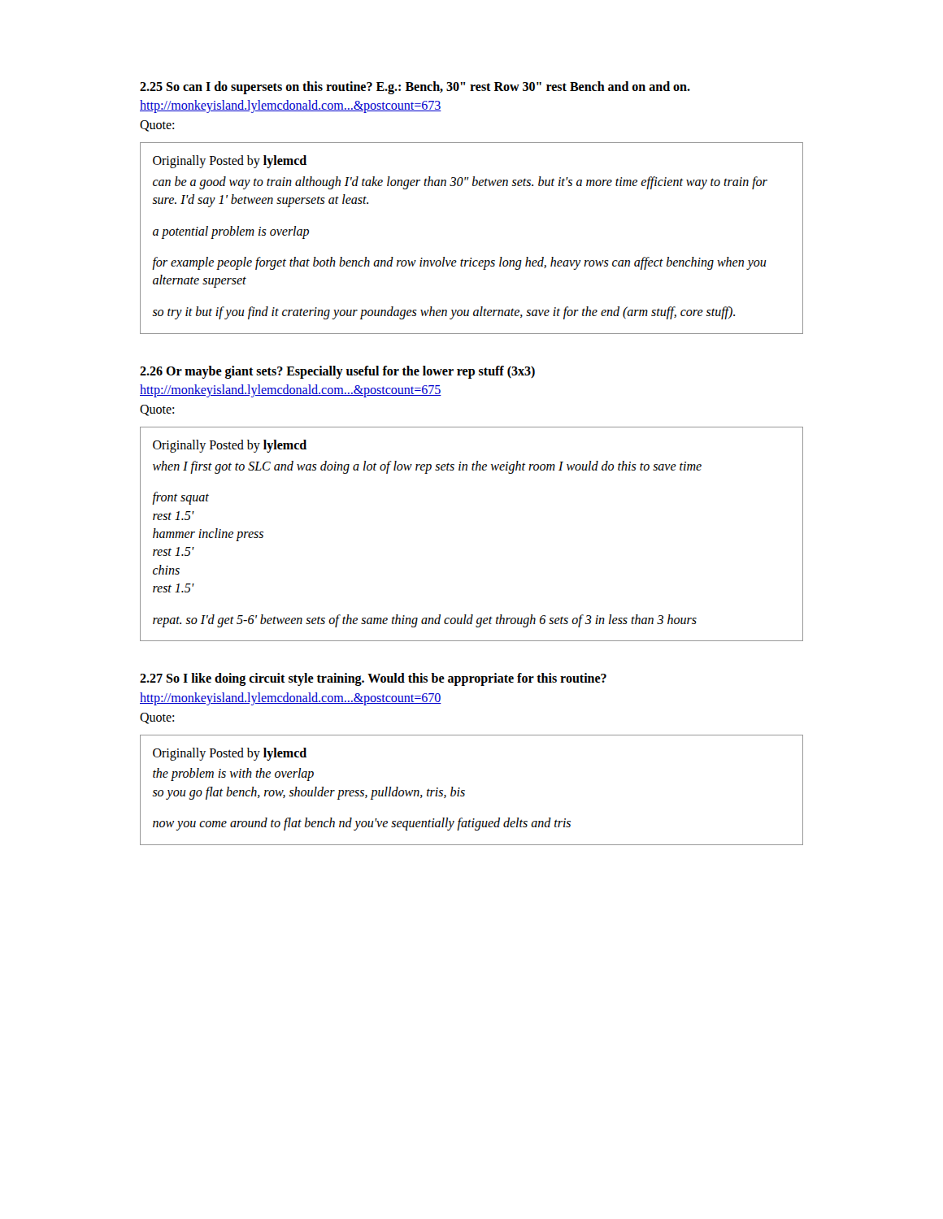2.25 So can I do supersets on this routine? E.g.: Bench, 30" rest Row 30" rest Bench and on and on.
http://monkeyisland.lylemcdonald.com...&postcount=673
Quote:
Originally Posted by lylemcd
can be a good way to train although I'd take longer than 30" betwen sets. but it's a more time efficient way to train for sure. I'd say 1' between supersets at least.
a potential problem is overlap
for example people forget that both bench and row involve triceps long hed, heavy rows can affect benching when you alternate superset
so try it but if you find it cratering your poundages when you alternate, save it for the end (arm stuff, core stuff).
2.26 Or maybe giant sets? Especially useful for the lower rep stuff (3x3)
http://monkeyisland.lylemcdonald.com...&postcount=675
Quote:
Originally Posted by lylemcd
when I first got to SLC and was doing a lot of low rep sets in the weight room I would do this to save time
front squat
rest 1.5'
hammer incline press
rest 1.5'
chins
rest 1.5'
repat. so I'd get 5-6' between sets of the same thing and could get through 6 sets of 3 in less than 3 hours
2.27 So I like doing circuit style training. Would this be appropriate for this routine?
http://monkeyisland.lylemcdonald.com...&postcount=670
Quote:
Originally Posted by lylemcd
the problem is with the overlap
so you go flat bench, row, shoulder press, pulldown, tris, bis
now you come around to flat bench nd you've sequentially fatigued delts and tris